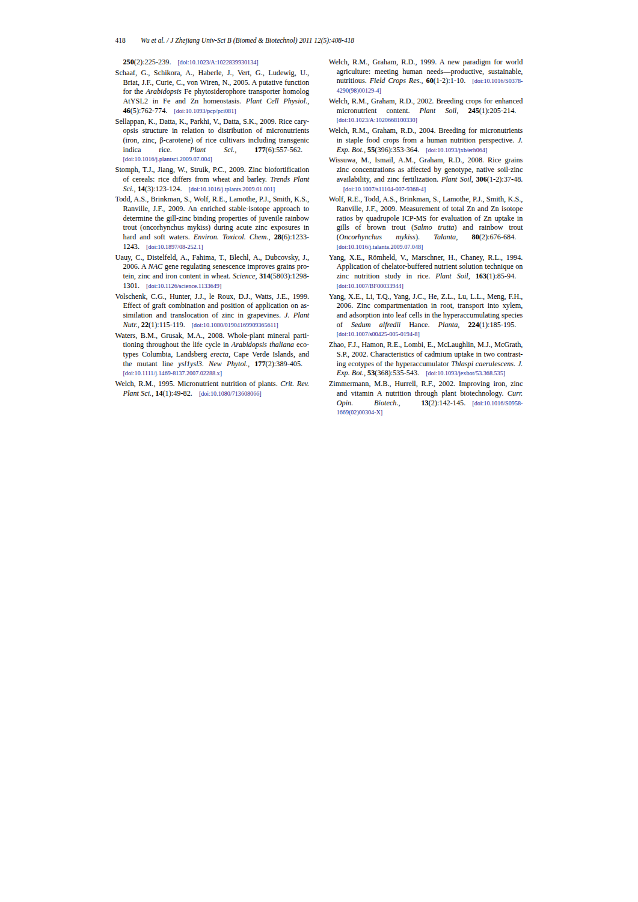418 Wu et al. / J Zhejiang Univ-Sci B (Biomed & Biotechnol) 2011 12(5):408-418
250(2):225-239. [doi:10.1023/A:1022839930134]
Schaaf, G., Schikora, A., Haberle, J., Vert, G., Ludewig, U., Briat, J.F., Curie, C., von Wiren, N., 2005. A putative function for the Arabidopsis Fe phytosiderophore transporter homolog AtYSL2 in Fe and Zn homeostasis. Plant Cell Physiol., 46(5):762-774. [doi:10.1093/pcp/pci081]
Sellappan, K., Datta, K., Parkhi, V., Datta, S.K., 2009. Rice caryopsis structure in relation to distribution of micronutrients (iron, zinc, β-carotene) of rice cultivars including transgenic indica rice. Plant Sci., 177(6):557-562. [doi:10.1016/j.plantsci.2009.07.004]
Stomph, T.J., Jiang, W., Struik, P.C., 2009. Zinc biofortification of cereals: rice differs from wheat and barley. Trends Plant Sci., 14(3):123-124. [doi:10.1016/j.tplants.2009.01.001]
Todd, A.S., Brinkman, S., Wolf, R.E., Lamothe, P.J., Smith, K.S., Ranville, J.F., 2009. An enriched stable-isotope approach to determine the gill-zinc binding properties of juvenile rainbow trout (oncorhynchus mykiss) during acute zinc exposures in hard and soft waters. Environ. Toxicol. Chem., 28(6):1233-1243. [doi:10.1897/08-252.1]
Uauy, C., Distelfeld, A., Fahima, T., Blechl, A., Dubcovsky, J., 2006. A NAC gene regulating senescence improves grains protein, zinc and iron content in wheat. Science, 314(5803):1298-1301. [doi:10.1126/science.1133649]
Volschenk, C.G., Hunter, J.J., le Roux, D.J., Watts, J.E., 1999. Effect of graft combination and position of application on assimilation and translocation of zinc in grapevines. J. Plant Nutr., 22(1):115-119. [doi:10.1080/01904169909365611]
Waters, B.M., Grusak, M.A., 2008. Whole-plant mineral partitioning throughout the life cycle in Arabidopsis thaliana ecotypes Columbia, Landsberg erecta, Cape Verde Islands, and the mutant line ysl1ysl3. New Phytol., 177(2):389-405. [doi:10.1111/j.1469-8137.2007.02288.x]
Welch, R.M., 1995. Micronutrient nutrition of plants. Crit. Rev. Plant Sci., 14(1):49-82. [doi:10.1080/713608066]
Welch, R.M., Graham, R.D., 1999. A new paradigm for world agriculture: meeting human needs—productive, sustainable, nutritious. Field Crops Res., 60(1-2):1-10. [doi:10.1016/S0378-4290(98)00129-4]
Welch, R.M., Graham, R.D., 2002. Breeding crops for enhanced micronutrient content. Plant Soil, 245(1):205-214. [doi:10.1023/A:1020668100330]
Welch, R.M., Graham, R.D., 2004. Breeding for micronutrients in staple food crops from a human nutrition perspective. J. Exp. Bot., 55(396):353-364. [doi:10.1093/jxb/erh064]
Wissuwa, M., Ismail, A.M., Graham, R.D., 2008. Rice grains zinc concentrations as affected by genotype, native soil-zinc availability, and zinc fertilization. Plant Soil, 306(1-2):37-48. [doi:10.1007/s11104-007-9368-4]
Wolf, R.E., Todd, A.S., Brinkman, S., Lamothe, P.J., Smith, K.S., Ranville, J.F., 2009. Measurement of total Zn and Zn isotope ratios by quadrupole ICP-MS for evaluation of Zn uptake in gills of brown trout (Salmo trutta) and rainbow trout (Oncorhynchus mykiss). Talanta, 80(2):676-684. [doi:10.1016/j.talanta.2009.07.048]
Yang, X.E., Römheld, V., Marschner, H., Chaney, R.L., 1994. Application of chelator-buffered nutrient solution technique on zinc nutrition study in rice. Plant Soil, 163(1):85-94. [doi:10.1007/BF00033944]
Yang, X.E., Li, T.Q., Yang, J.C., He, Z.L., Lu, L.L., Meng, F.H., 2006. Zinc compartmentation in root, transport into xylem, and adsorption into leaf cells in the hyperaccumulating species of Sedum alfredii Hance. Planta, 224(1):185-195. [doi:10.1007/s00425-005-0194-8]
Zhao, F.J., Hamon, R.E., Lombi, E., McLaughlin, M.J., McGrath, S.P., 2002. Characteristics of cadmium uptake in two contrasting ecotypes of the hyperaccumulator Thlaspi caerulescens. J. Exp. Bot., 53(368):535-543. [doi:10.1093/jexbot/53.368.535]
Zimmermann, M.B., Hurrell, R.F., 2002. Improving iron, zinc and vitamin A nutrition through plant biotechnology. Curr. Opin. Biotech., 13(2):142-145. [doi:10.1016/S0958-1669(02)00304-X]